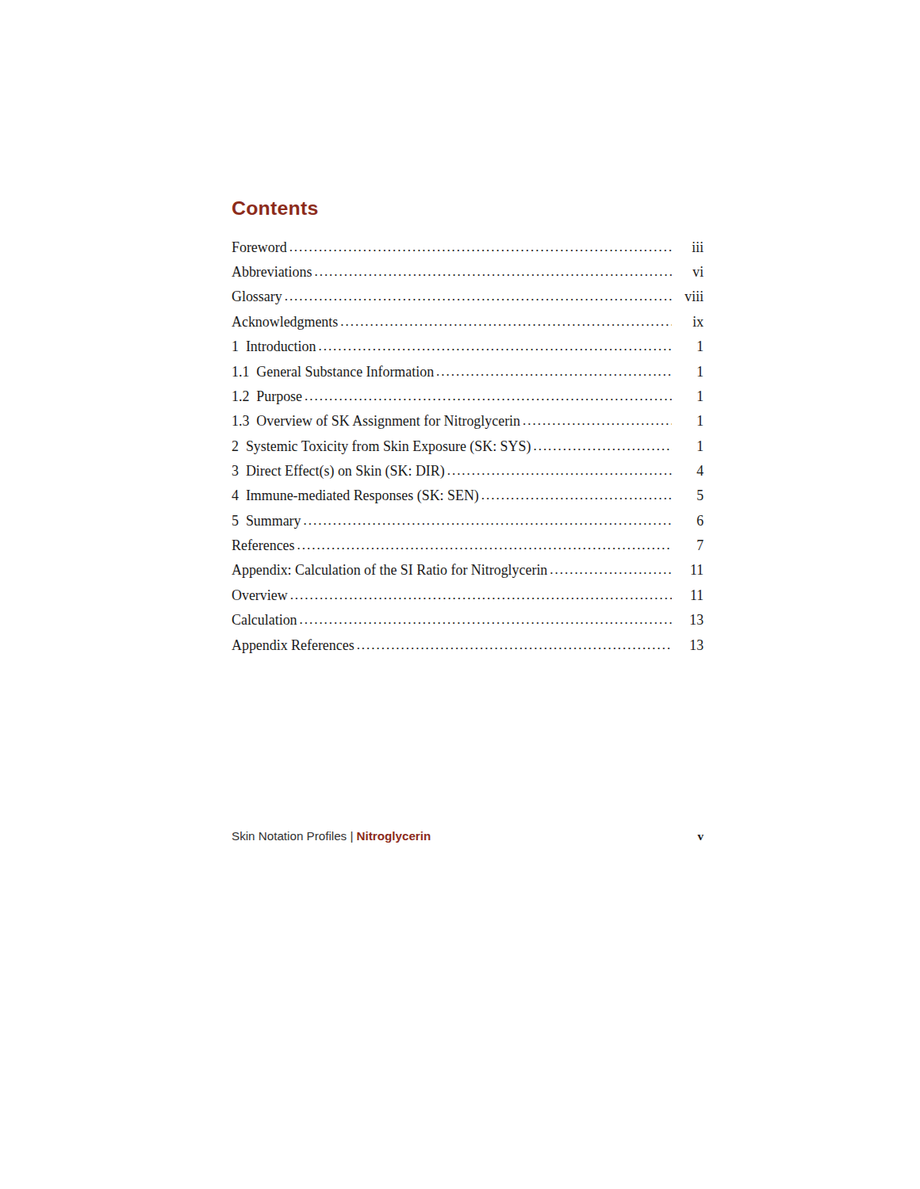Contents
Foreword ................................................................................................... iii
Abbreviations ................................................................................................... vi
Glossary ................................................................................................... viii
Acknowledgments ................................................................................................... ix
1 Introduction ................................................................................................... 1
1.1 General Substance Information ................................................................................................... 1
1.2 Purpose ................................................................................................... 1
1.3 Overview of SK Assignment for Nitroglycerin ................................................................................................... 1
2 Systemic Toxicity from Skin Exposure (SK: SYS) ................................................................................................... 1
3 Direct Effect(s) on Skin (SK: DIR) ................................................................................................... 4
4 Immune-mediated Responses (SK: SEN) ................................................................................................... 5
5 Summary ................................................................................................... 6
References ................................................................................................... 7
Appendix: Calculation of the SI Ratio for Nitroglycerin ................................................................................................... 11
Overview ................................................................................................... 11
Calculation ................................................................................................... 13
Appendix References ................................................................................................... 13
Skin Notation Profiles | Nitroglycerin
v